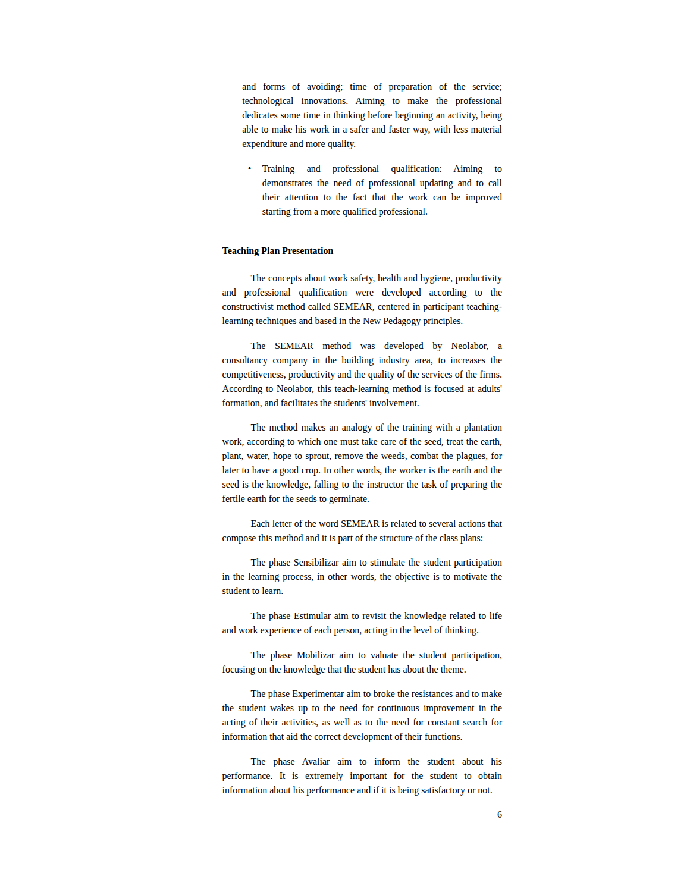and forms of avoiding; time of preparation of the service; technological innovations. Aiming to make the professional dedicates some time in thinking before beginning an activity, being able to make his work in a safer and faster way, with less material expenditure and more quality.
Training and professional qualification: Aiming to demonstrates the need of professional updating and to call their attention to the fact that the work can be improved starting from a more qualified professional.
Teaching Plan Presentation
The concepts about work safety, health and hygiene, productivity and professional qualification were developed according to the constructivist method called SEMEAR, centered in participant teaching-learning techniques and based in the New Pedagogy principles.
The SEMEAR method was developed by Neolabor, a consultancy company in the building industry area, to increases the competitiveness, productivity and the quality of the services of the firms. According to Neolabor, this teach-learning method is focused at adults' formation, and facilitates the students' involvement.
The method makes an analogy of the training with a plantation work, according to which one must take care of the seed, treat the earth, plant, water, hope to sprout, remove the weeds, combat the plagues, for later to have a good crop. In other words, the worker is the earth and the seed is the knowledge, falling to the instructor the task of preparing the fertile earth for the seeds to germinate.
Each letter of the word SEMEAR is related to several actions that compose this method and it is part of the structure of the class plans:
The phase Sensibilizar aim to stimulate the student participation in the learning process, in other words, the objective is to motivate the student to learn.
The phase Estimular aim to revisit the knowledge related to life and work experience of each person, acting in the level of thinking.
The phase Mobilizar aim to valuate the student participation, focusing on the knowledge that the student has about the theme.
The phase Experimentar aim to broke the resistances and to make the student wakes up to the need for continuous improvement in the acting of their activities, as well as to the need for constant search for information that aid the correct development of their functions.
The phase Avaliar aim to inform the student about his performance. It is extremely important for the student to obtain information about his performance and if it is being satisfactory or not.
6